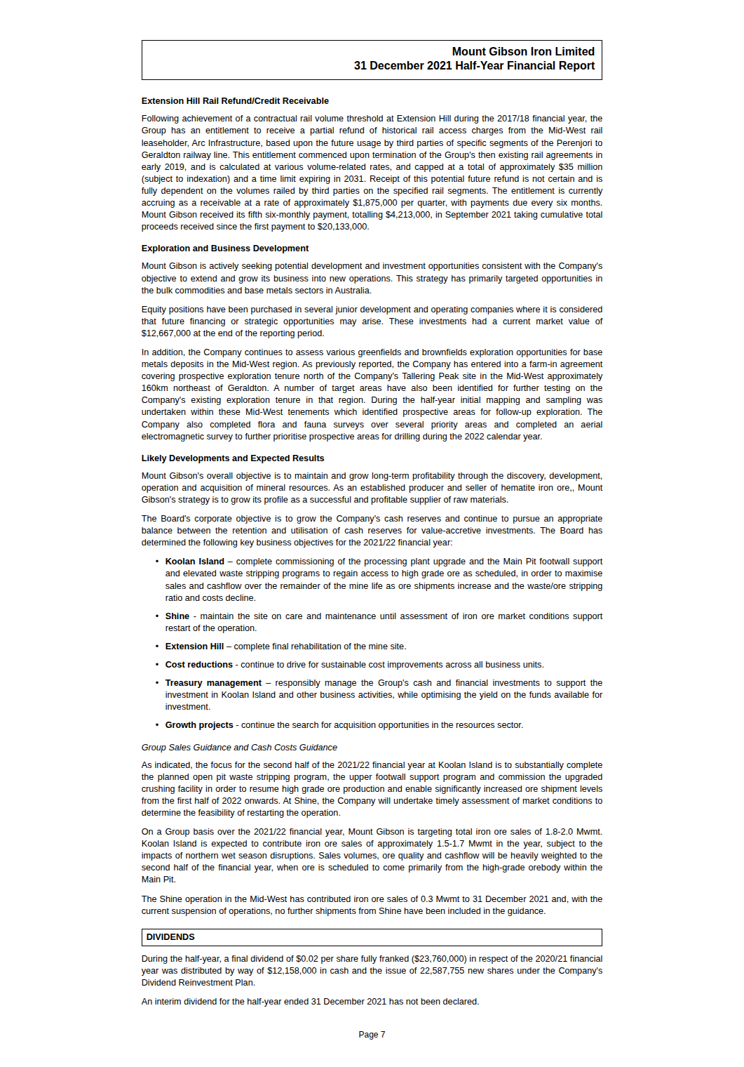Mount Gibson Iron Limited
31 December 2021 Half-Year Financial Report
Extension Hill Rail Refund/Credit Receivable
Following achievement of a contractual rail volume threshold at Extension Hill during the 2017/18 financial year, the Group has an entitlement to receive a partial refund of historical rail access charges from the Mid-West rail leaseholder, Arc Infrastructure, based upon the future usage by third parties of specific segments of the Perenjori to Geraldton railway line. This entitlement commenced upon termination of the Group's then existing rail agreements in early 2019, and is calculated at various volume-related rates, and capped at a total of approximately $35 million (subject to indexation) and a time limit expiring in 2031. Receipt of this potential future refund is not certain and is fully dependent on the volumes railed by third parties on the specified rail segments. The entitlement is currently accruing as a receivable at a rate of approximately $1,875,000 per quarter, with payments due every six months. Mount Gibson received its fifth six-monthly payment, totalling $4,213,000, in September 2021 taking cumulative total proceeds received since the first payment to $20,133,000.
Exploration and Business Development
Mount Gibson is actively seeking potential development and investment opportunities consistent with the Company's objective to extend and grow its business into new operations. This strategy has primarily targeted opportunities in the bulk commodities and base metals sectors in Australia.
Equity positions have been purchased in several junior development and operating companies where it is considered that future financing or strategic opportunities may arise. These investments had a current market value of $12,667,000 at the end of the reporting period.
In addition, the Company continues to assess various greenfields and brownfields exploration opportunities for base metals deposits in the Mid-West region. As previously reported, the Company has entered into a farm-in agreement covering prospective exploration tenure north of the Company's Tallering Peak site in the Mid-West approximately 160km northeast of Geraldton. A number of target areas have also been identified for further testing on the Company's existing exploration tenure in that region. During the half-year initial mapping and sampling was undertaken within these Mid-West tenements which identified prospective areas for follow-up exploration. The Company also completed flora and fauna surveys over several priority areas and completed an aerial electromagnetic survey to further prioritise prospective areas for drilling during the 2022 calendar year.
Likely Developments and Expected Results
Mount Gibson's overall objective is to maintain and grow long-term profitability through the discovery, development, operation and acquisition of mineral resources. As an established producer and seller of hematite iron ore,, Mount Gibson's strategy is to grow its profile as a successful and profitable supplier of raw materials.
The Board's corporate objective is to grow the Company's cash reserves and continue to pursue an appropriate balance between the retention and utilisation of cash reserves for value-accretive investments. The Board has determined the following key business objectives for the 2021/22 financial year:
Koolan Island – complete commissioning of the processing plant upgrade and the Main Pit footwall support and elevated waste stripping programs to regain access to high grade ore as scheduled, in order to maximise sales and cashflow over the remainder of the mine life as ore shipments increase and the waste/ore stripping ratio and costs decline.
Shine - maintain the site on care and maintenance until assessment of iron ore market conditions support restart of the operation.
Extension Hill – complete final rehabilitation of the mine site.
Cost reductions - continue to drive for sustainable cost improvements across all business units.
Treasury management – responsibly manage the Group's cash and financial investments to support the investment in Koolan Island and other business activities, while optimising the yield on the funds available for investment.
Growth projects - continue the search for acquisition opportunities in the resources sector.
Group Sales Guidance and Cash Costs Guidance
As indicated, the focus for the second half of the 2021/22 financial year at Koolan Island is to substantially complete the planned open pit waste stripping program, the upper footwall support program and commission the upgraded crushing facility in order to resume high grade ore production and enable significantly increased ore shipment levels from the first half of 2022 onwards. At Shine, the Company will undertake timely assessment of market conditions to determine the feasibility of restarting the operation.
On a Group basis over the 2021/22 financial year, Mount Gibson is targeting total iron ore sales of 1.8-2.0 Mwmt. Koolan Island is expected to contribute iron ore sales of approximately 1.5-1.7 Mwmt in the year, subject to the impacts of northern wet season disruptions. Sales volumes, ore quality and cashflow will be heavily weighted to the second half of the financial year, when ore is scheduled to come primarily from the high-grade orebody within the Main Pit.
The Shine operation in the Mid-West has contributed iron ore sales of 0.3 Mwmt to 31 December 2021 and, with the current suspension of operations, no further shipments from Shine have been included in the guidance.
DIVIDENDS
During the half-year, a final dividend of $0.02 per share fully franked ($23,760,000) in respect of the 2020/21 financial year was distributed by way of $12,158,000 in cash and the issue of 22,587,755 new shares under the Company's Dividend Reinvestment Plan.
An interim dividend for the half-year ended 31 December 2021 has not been declared.
Page 7